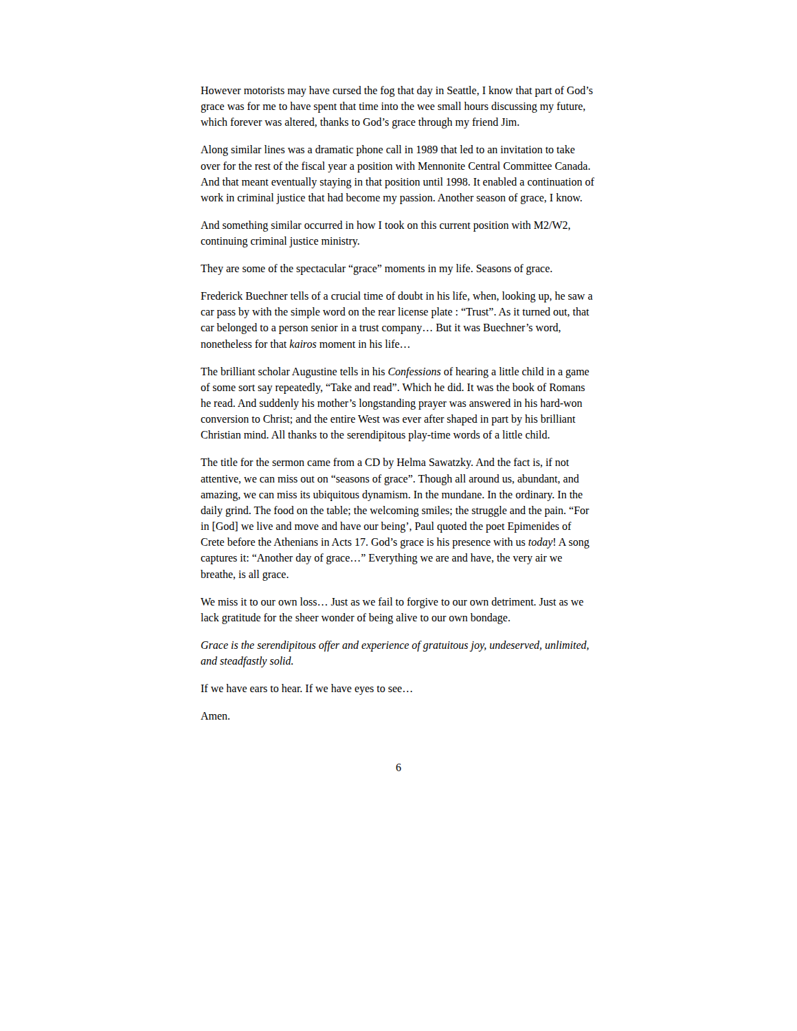However motorists may have cursed the fog that day in Seattle, I know that part of God’s grace was for me to have spent that time into the wee small hours discussing my future, which forever was altered, thanks to God’s grace through my friend Jim.
Along similar lines was a dramatic phone call in 1989 that led to an invitation to take over for the rest of the fiscal year a position with Mennonite Central Committee Canada. And that meant eventually staying in that position until 1998. It enabled a continuation of work in criminal justice that had become my passion. Another season of grace, I know.
And something similar occurred in how I took on this current position with M2/W2, continuing criminal justice ministry.
They are some of the spectacular “grace” moments in my life. Seasons of grace.
Frederick Buechner tells of a crucial time of doubt in his life, when, looking up, he saw a car pass by with the simple word on the rear license plate : “Trust”. As it turned out, that car belonged to a person senior in a trust company… But it was Buechner’s word, nonetheless for that kairos moment in his life…
The brilliant scholar Augustine tells in his Confessions of hearing a little child in a game of some sort say repeatedly, “Take and read”. Which he did. It was the book of Romans he read. And suddenly his mother’s longstanding prayer was answered in his hard-won conversion to Christ; and the entire West was ever after shaped in part by his brilliant Christian mind. All thanks to the serendipitous play-time words of a little child.
The title for the sermon came from a CD by Helma Sawatzky. And the fact is, if not attentive, we can miss out on “seasons of grace”. Though all around us, abundant, and amazing, we can miss its ubiquitous dynamism. In the mundane. In the ordinary. In the daily grind. The food on the table; the welcoming smiles; the struggle and the pain. “For in [God] we live and move and have our being’, Paul quoted the poet Epimenides of Crete before the Athenians in Acts 17. God’s grace is his presence with us today! A song captures it: “Another day of grace…” Everything we are and have, the very air we breathe, is all grace.
We miss it to our own loss… Just as we fail to forgive to our own detriment. Just as we lack gratitude for the sheer wonder of being alive to our own bondage.
Grace is the serendipitous offer and experience of gratuitous joy, undeserved, unlimited, and steadfastly solid.
If we have ears to hear. If we have eyes to see…
Amen.
6